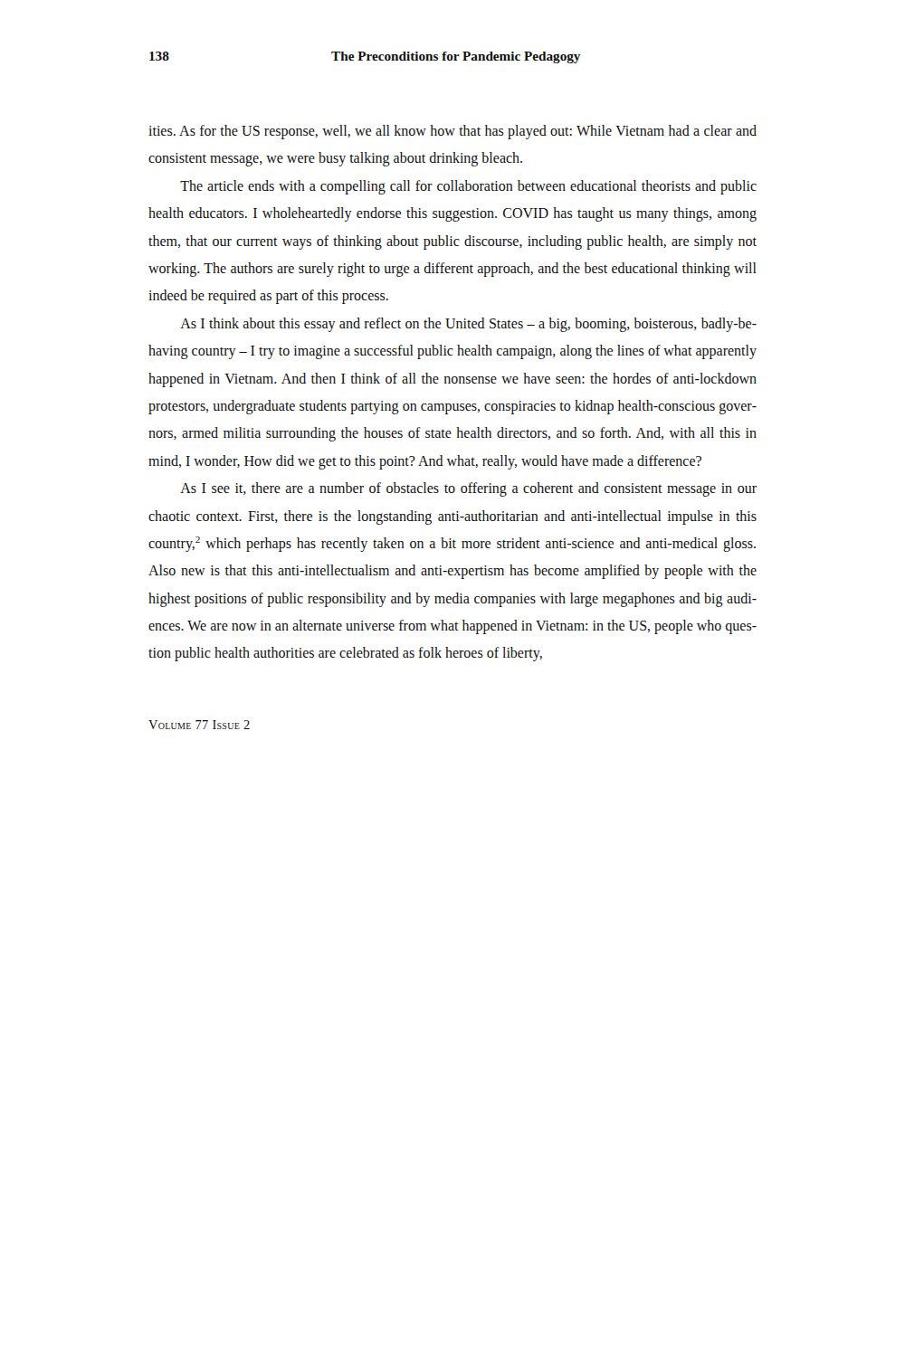138 The Preconditions for Pandemic Pedagogy
ities. As for the US response, well, we all know how that has played out: While Vietnam had a clear and consistent message, we were busy talking about drinking bleach.
The article ends with a compelling call for collaboration between educational theorists and public health educators. I wholeheartedly endorse this suggestion. COVID has taught us many things, among them, that our current ways of thinking about public discourse, including public health, are simply not working. The authors are surely right to urge a different approach, and the best educational thinking will indeed be required as part of this process.
As I think about this essay and reflect on the United States – a big, booming, boisterous, badly-behaving country – I try to imagine a successful public health campaign, along the lines of what apparently happened in Vietnam. And then I think of all the nonsense we have seen: the hordes of anti-lockdown protestors, undergraduate students partying on campuses, conspiracies to kidnap health-conscious governors, armed militia surrounding the houses of state health directors, and so forth. And, with all this in mind, I wonder, How did we get to this point? And what, really, would have made a difference?
As I see it, there are a number of obstacles to offering a coherent and consistent message in our chaotic context. First, there is the longstanding anti-authoritarian and anti-intellectual impulse in this country,2 which perhaps has recently taken on a bit more strident anti-science and anti-medical gloss. Also new is that this anti-intellectualism and anti-expertism has become amplified by people with the highest positions of public responsibility and by media companies with large megaphones and big audiences. We are now in an alternate universe from what happened in Vietnam: in the US, people who question public health authorities are celebrated as folk heroes of liberty,
Volume 77 Issue 2